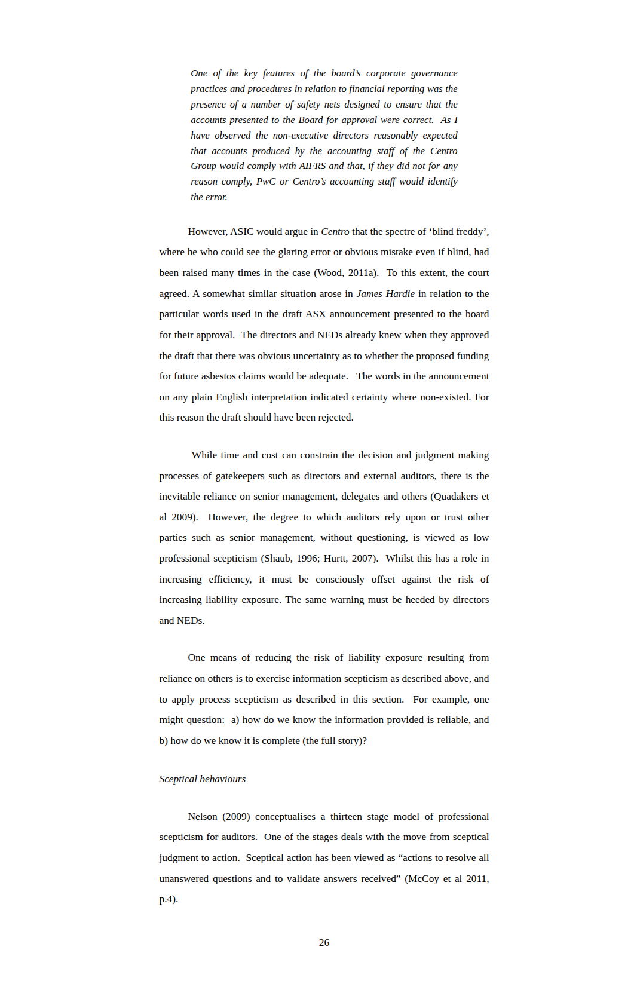One of the key features of the board’s corporate governance practices and procedures in relation to financial reporting was the presence of a number of safety nets designed to ensure that the accounts presented to the Board for approval were correct. As I have observed the non-executive directors reasonably expected that accounts produced by the accounting staff of the Centro Group would comply with AIFRS and that, if they did not for any reason comply, PwC or Centro’s accounting staff would identify the error.
However, ASIC would argue in Centro that the spectre of ‘blind freddy’, where he who could see the glaring error or obvious mistake even if blind, had been raised many times in the case (Wood, 2011a). To this extent, the court agreed. A somewhat similar situation arose in James Hardie in relation to the particular words used in the draft ASX announcement presented to the board for their approval. The directors and NEDs already knew when they approved the draft that there was obvious uncertainty as to whether the proposed funding for future asbestos claims would be adequate. The words in the announcement on any plain English interpretation indicated certainty where non-existed. For this reason the draft should have been rejected.
While time and cost can constrain the decision and judgment making processes of gatekeepers such as directors and external auditors, there is the inevitable reliance on senior management, delegates and others (Quadakers et al 2009). However, the degree to which auditors rely upon or trust other parties such as senior management, without questioning, is viewed as low professional scepticism (Shaub, 1996; Hurtt, 2007). Whilst this has a role in increasing efficiency, it must be consciously offset against the risk of increasing liability exposure. The same warning must be heeded by directors and NEDs.
One means of reducing the risk of liability exposure resulting from reliance on others is to exercise information scepticism as described above, and to apply process scepticism as described in this section. For example, one might question: a) how do we know the information provided is reliable, and b) how do we know it is complete (the full story)?
Sceptical behaviours
Nelson (2009) conceptualises a thirteen stage model of professional scepticism for auditors. One of the stages deals with the move from sceptical judgment to action. Sceptical action has been viewed as “actions to resolve all unanswered questions and to validate answers received” (McCoy et al 2011, p.4).
26